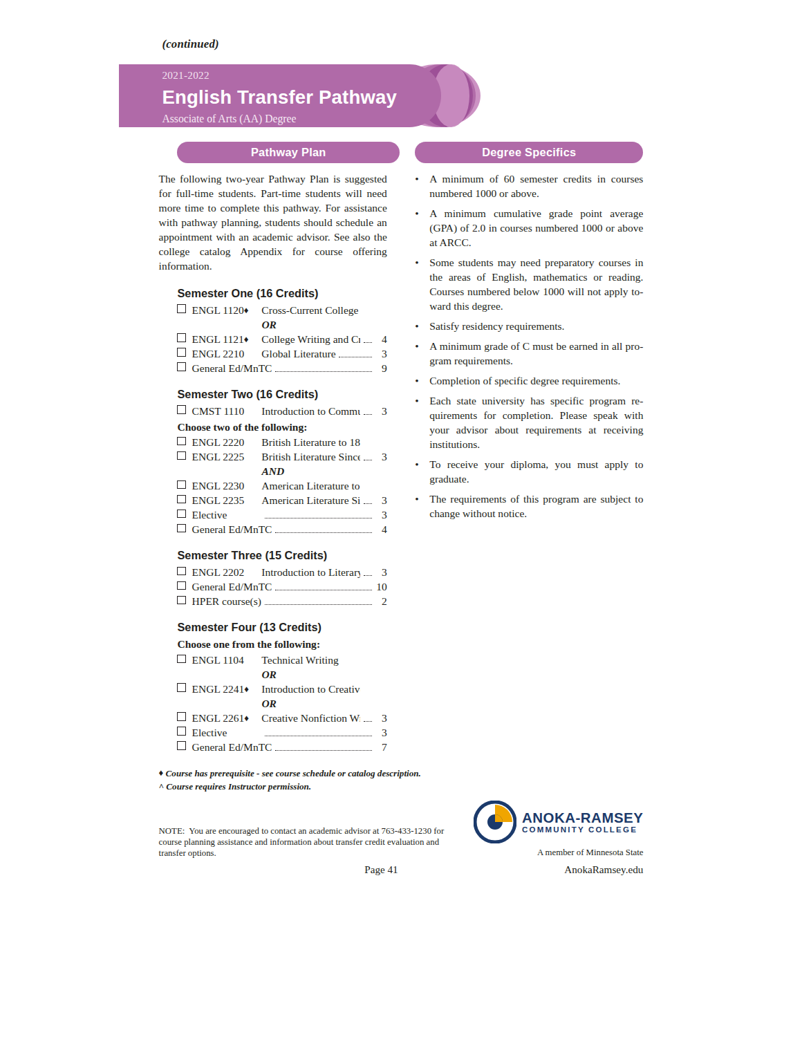(continued)
2021-2022
English Transfer Pathway
Associate of Arts (AA) Degree
Pathway Plan
The following two-year Pathway Plan is suggested for full-time students. Part-time students will need more time to complete this pathway. For assistance with pathway planning, students should schedule an appointment with an academic advisor. See also the college catalog Appendix for course offering information.
Semester One (16 Credits)
ENGL 1120♦ Cross-Current College Writing and Critical Reading
OR
ENGL 1121♦ College Writing and Critical Reading 4
ENGL 2210 Global Literature 3
General Ed/MnTC 9
Semester Two (16 Credits)
CMST 1110 Introduction to Communication 3
Choose two of the following:
ENGL 2220 British Literature to 1800 or
ENGL 2225 British Literature Since 1800 3
AND
ENGL 2230 American Literature to 1865 or
ENGL 2235 American Literature Since 1865 3
Elective 3
General Ed/MnTC 4
Semester Three (15 Credits)
ENGL 2202 Introduction to Literary Studies 3
General Ed/MnTC 10
HPER course(s) 2
Semester Four (13 Credits)
Choose one from the following:
ENGL 1104 Technical Writing
OR
ENGL 2241♦ Introduction to Creative Writing
OR
ENGL 2261♦ Creative Nonfiction Writing 3
Elective 3
General Ed/MnTC 7
Degree Specifics
•A minimum of 60 semester credits in courses numbered 1000 or above.
•A minimum cumulative grade point average (GPA) of 2.0 in courses numbered 1000 or above at ARCC.
•Some students may need preparatory courses in the areas of English, mathematics or reading. Courses numbered below 1000 will not apply toward this degree.
•Satisfy residency requirements.
•A minimum grade of C must be earned in all program requirements.
•Completion of specific degree requirements.
•Each state university has specific program requirements for completion. Please speak with your advisor about requirements at receiving institutions.
•To receive your diploma, you must apply to graduate.
•The requirements of this program are subject to change without notice.
♦ Course has prerequisite - see course schedule or catalog description.
^ Course requires Instructor permission.
NOTE: You are encouraged to contact an academic advisor at 763-433-1230 for course planning assistance and information about transfer credit evaluation and transfer options.
ANOKA-RAMSEY
COMMUNITY COLLEGE
A member of Minnesota State
Page 41 AnokaRamsey.edu